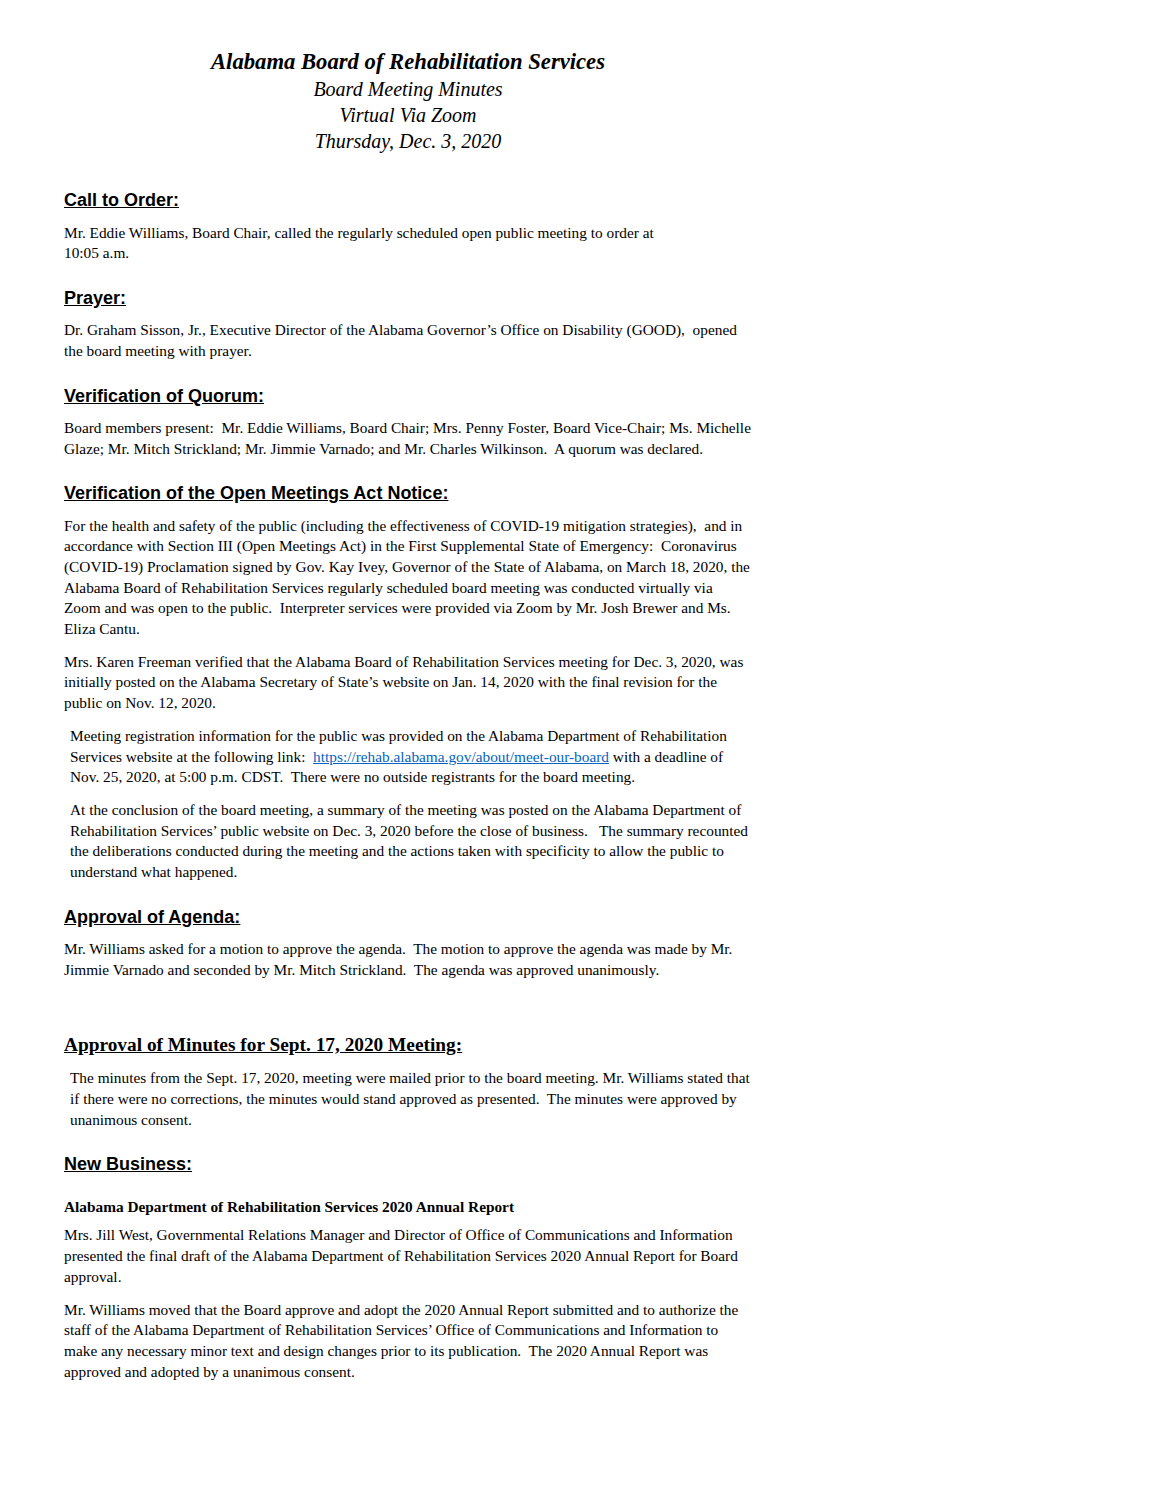Alabama Board of Rehabilitation Services
Board Meeting Minutes
Virtual Via Zoom
Thursday, Dec. 3, 2020
Call to Order:
Mr. Eddie Williams, Board Chair, called the regularly scheduled open public meeting to order at
10:05 a.m.
Prayer:
Dr. Graham Sisson, Jr., Executive Director of the Alabama Governor’s Office on Disability (GOOD), opened the board meeting with prayer.
Verification of Quorum:
Board members present: Mr. Eddie Williams, Board Chair; Mrs. Penny Foster, Board Vice-Chair; Ms. Michelle Glaze; Mr. Mitch Strickland; Mr. Jimmie Varnado; and Mr. Charles Wilkinson. A quorum was declared.
Verification of the Open Meetings Act Notice:
For the health and safety of the public (including the effectiveness of COVID-19 mitigation strategies), and in accordance with Section III (Open Meetings Act) in the First Supplemental State of Emergency: Coronavirus (COVID-19) Proclamation signed by Gov. Kay Ivey, Governor of the State of Alabama, on March 18, 2020, the Alabama Board of Rehabilitation Services regularly scheduled board meeting was conducted virtually via Zoom and was open to the public. Interpreter services were provided via Zoom by Mr. Josh Brewer and Ms. Eliza Cantu.
Mrs. Karen Freeman verified that the Alabama Board of Rehabilitation Services meeting for Dec. 3, 2020, was initially posted on the Alabama Secretary of State’s website on Jan. 14, 2020 with the final revision for the public on Nov. 12, 2020.
Meeting registration information for the public was provided on the Alabama Department of Rehabilitation Services website at the following link: https://rehab.alabama.gov/about/meet-our-board with a deadline of Nov. 25, 2020, at 5:00 p.m. CDST. There were no outside registrants for the board meeting.
At the conclusion of the board meeting, a summary of the meeting was posted on the Alabama Department of Rehabilitation Services’ public website on Dec. 3, 2020 before the close of business. The summary recounted the deliberations conducted during the meeting and the actions taken with specificity to allow the public to understand what happened.
Approval of Agenda:
Mr. Williams asked for a motion to approve the agenda. The motion to approve the agenda was made by Mr. Jimmie Varnado and seconded by Mr. Mitch Strickland. The agenda was approved unanimously.
Approval of Minutes for Sept. 17, 2020 Meeting:
The minutes from the Sept. 17, 2020, meeting were mailed prior to the board meeting. Mr. Williams stated that if there were no corrections, the minutes would stand approved as presented. The minutes were approved by unanimous consent.
New Business:
Alabama Department of Rehabilitation Services 2020 Annual Report
Mrs. Jill West, Governmental Relations Manager and Director of Office of Communications and Information presented the final draft of the Alabama Department of Rehabilitation Services 2020 Annual Report for Board approval.
Mr. Williams moved that the Board approve and adopt the 2020 Annual Report submitted and to authorize the staff of the Alabama Department of Rehabilitation Services’ Office of Communications and Information to make any necessary minor text and design changes prior to its publication. The 2020 Annual Report was approved and adopted by a unanimous consent.